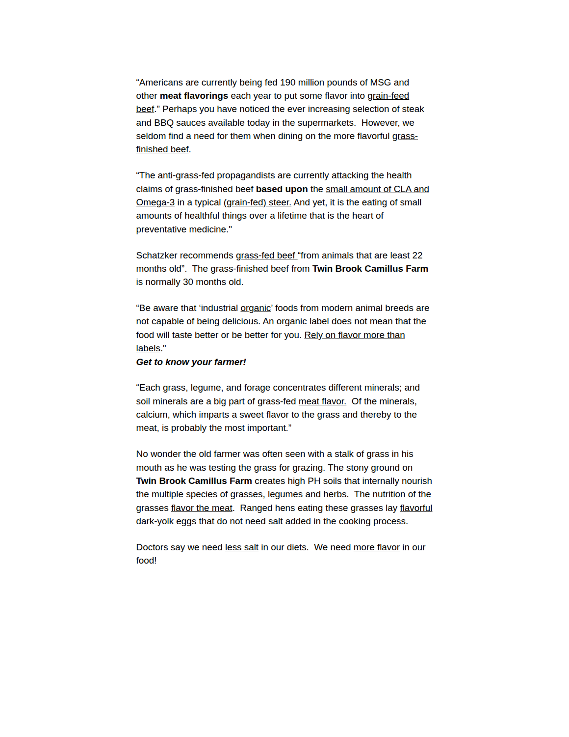“Americans are currently being fed 190 million pounds of MSG and other meat flavorings each year to put some flavor into grain-feed beef.” Perhaps you have noticed the ever increasing selection of steak and BBQ sauces available today in the supermarkets. However, we seldom find a need for them when dining on the more flavorful grass-finished beef.
“The anti-grass-fed propagandists are currently attacking the health claims of grass-finished beef based upon the small amount of CLA and Omega-3 in a typical (grain-fed) steer. And yet, it is the eating of small amounts of healthful things over a lifetime that is the heart of preventative medicine."
Schatzker recommends grass-fed beef “from animals that are least 22 months old”. The grass-finished beef from Twin Brook Camillus Farm is normally 30 months old.
“Be aware that ‘industrial organic’ foods from modern animal breeds are not capable of being delicious. An organic label does not mean that the food will taste better or be better for you. Rely on flavor more than labels."
Get to know your farmer!
“Each grass, legume, and forage concentrates different minerals; and soil minerals are a big part of grass-fed meat flavor. Of the minerals, calcium, which imparts a sweet flavor to the grass and thereby to the meat, is probably the most important.”
No wonder the old farmer was often seen with a stalk of grass in his mouth as he was testing the grass for grazing. The stony ground on Twin Brook Camillus Farm creates high PH soils that internally nourish the multiple species of grasses, legumes and herbs. The nutrition of the grasses flavor the meat. Ranged hens eating these grasses lay flavorful dark-yolk eggs that do not need salt added in the cooking process.
Doctors say we need less salt in our diets. We need more flavor in our food!